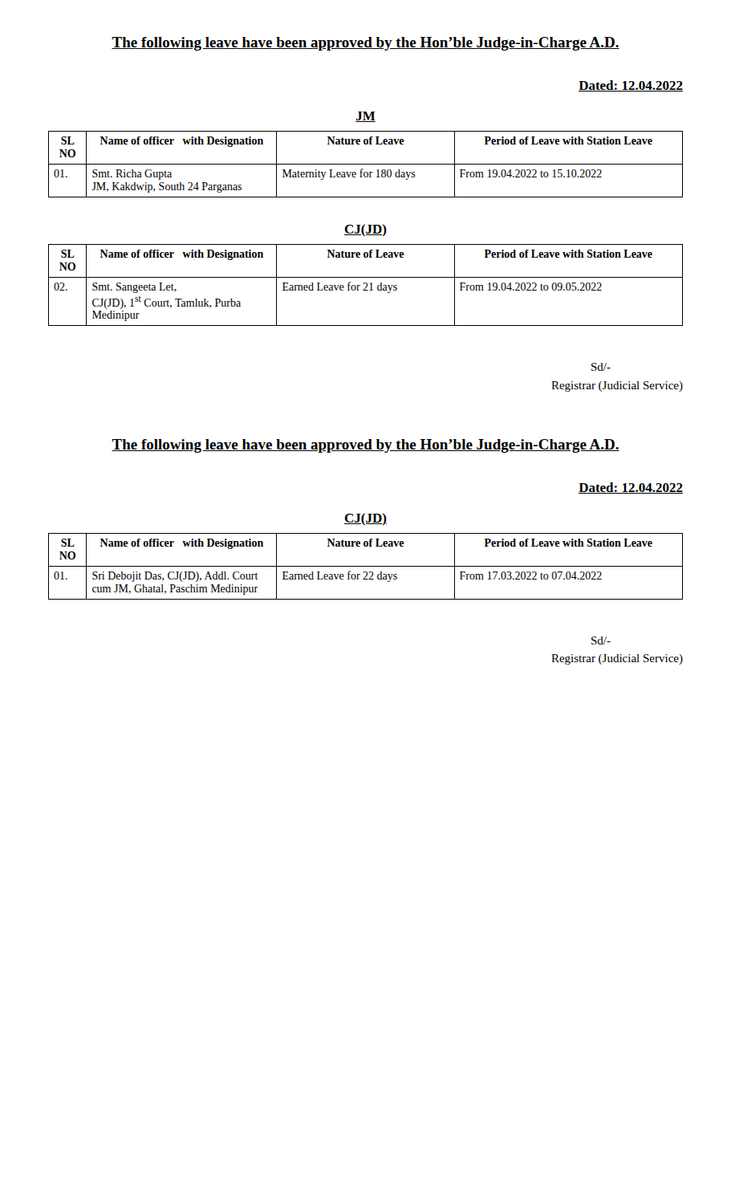The following leave have been approved by the Hon’ble Judge-in-Charge A.D.
Dated: 12.04.2022
JM
| SL NO | Name of officer with Designation | Nature of Leave | Period of Leave with Station Leave |
| --- | --- | --- | --- |
| 01. | Smt. Richa Gupta JM, Kakdwip, South 24 Parganas | Maternity Leave for 180 days | From 19.04.2022 to 15.10.2022 |
CJ(JD)
| SL NO | Name of officer with Designation | Nature of Leave | Period of Leave with Station Leave |
| --- | --- | --- | --- |
| 02. | Smt. Sangeeta Let, CJ(JD), 1 st Court, Tamluk, Purba Medinipur | Earned Leave for 21 days | From 19.04.2022 to 09.05.2022 |
Sd/-
Registrar (Judicial Service)
The following leave have been approved by the Hon’ble Judge-in-Charge A.D.
Dated: 12.04.2022
CJ(JD)
| SL NO | Name of officer with Designation | Nature of Leave | Period of Leave with Station Leave |
| --- | --- | --- | --- |
| 01. | Sri Debojit Das, CJ(JD), Addl. Court cum JM, Ghatal, Paschim Medinipur | Earned Leave for 22 days | From 17.03.2022 to 07.04.2022 |
Sd/-
Registrar (Judicial Service)